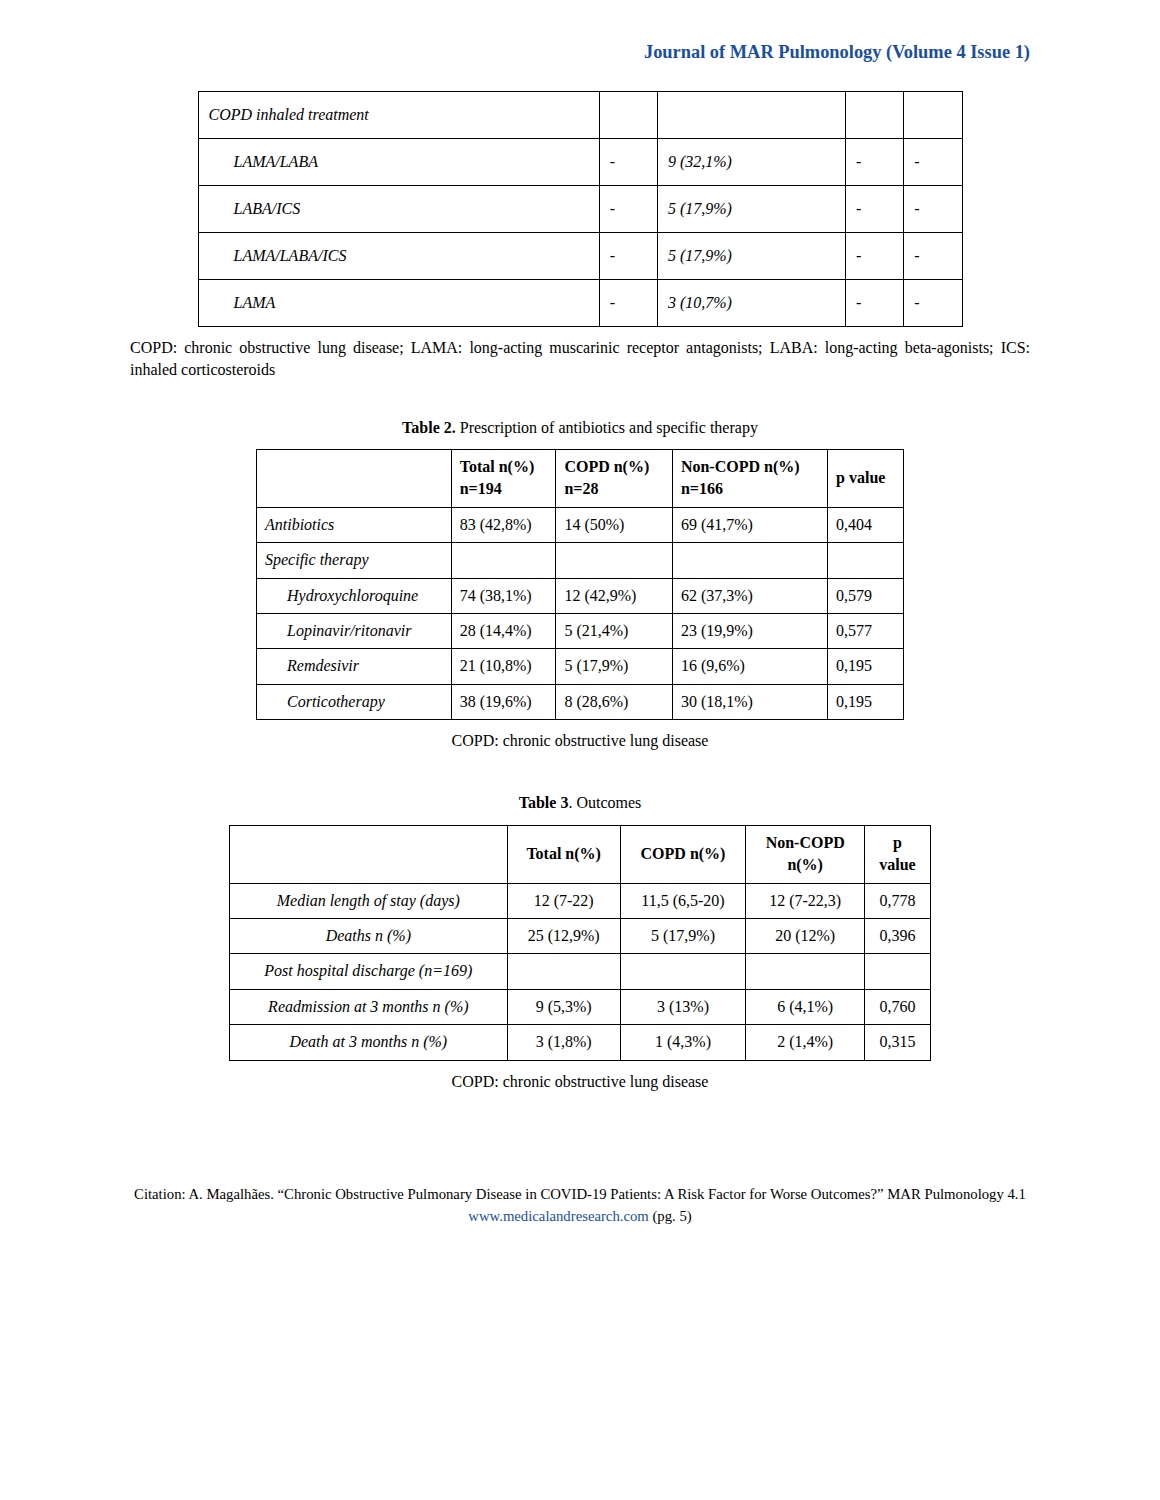Journal of MAR Pulmonology (Volume 4 Issue 1)
| COPD inhaled treatment | | | | |
| LAMA/LABA | - | 9 (32,1%) | - | - |
| LABA/ICS | - | 5 (17,9%) | - | - |
| LAMA/LABA/ICS | - | 5 (17,9%) | - | - |
| LAMA | - | 3 (10,7%) | - | - |
COPD: chronic obstructive lung disease; LAMA: long-acting muscarinic receptor antagonists; LABA: long-acting beta-agonists; ICS: inhaled corticosteroids
Table 2. Prescription of antibiotics and specific therapy
| | Total n(%) n=194 | COPD n(%) n=28 | Non-COPD n(%) n=166 | p value |
| --- | --- | --- | --- | --- |
| Antibiotics | 83 (42,8%) | 14 (50%) | 69 (41,7%) | 0,404 |
| Specific therapy | | | | |
| Hydroxychloroquine | 74 (38,1%) | 12 (42,9%) | 62 (37,3%) | 0,579 |
| Lopinavir/ritonavir | 28 (14,4%) | 5 (21,4%) | 23 (19,9%) | 0,577 |
| Remdesivir | 21 (10,8%) | 5 (17,9%) | 16 (9,6%) | 0,195 |
| Corticotherapy | 38 (19,6%) | 8 (28,6%) | 30 (18,1%) | 0,195 |
COPD: chronic obstructive lung disease
Table 3. Outcomes
| | Total n(%) | COPD n(%) | Non-COPD n(%) | p value |
| --- | --- | --- | --- | --- |
| Median length of stay (days) | 12 (7-22) | 11,5 (6,5-20) | 12 (7-22,3) | 0,778 |
| Deaths n (%) | 25 (12,9%) | 5 (17,9%) | 20 (12%) | 0,396 |
| Post hospital discharge (n=169) | | | | |
| Readmission at 3 months n (%) | 9 (5,3%) | 3 (13%) | 6 (4,1%) | 0,760 |
| Death at 3 months n (%) | 3 (1,8%) | 1 (4,3%) | 2 (1,4%) | 0,315 |
COPD: chronic obstructive lung disease
Citation: A. Magalhães. “Chronic Obstructive Pulmonary Disease in COVID-19 Patients: A Risk Factor for Worse Outcomes?” MAR Pulmonology 4.1
www.medicalandresearch.com (pg. 5)